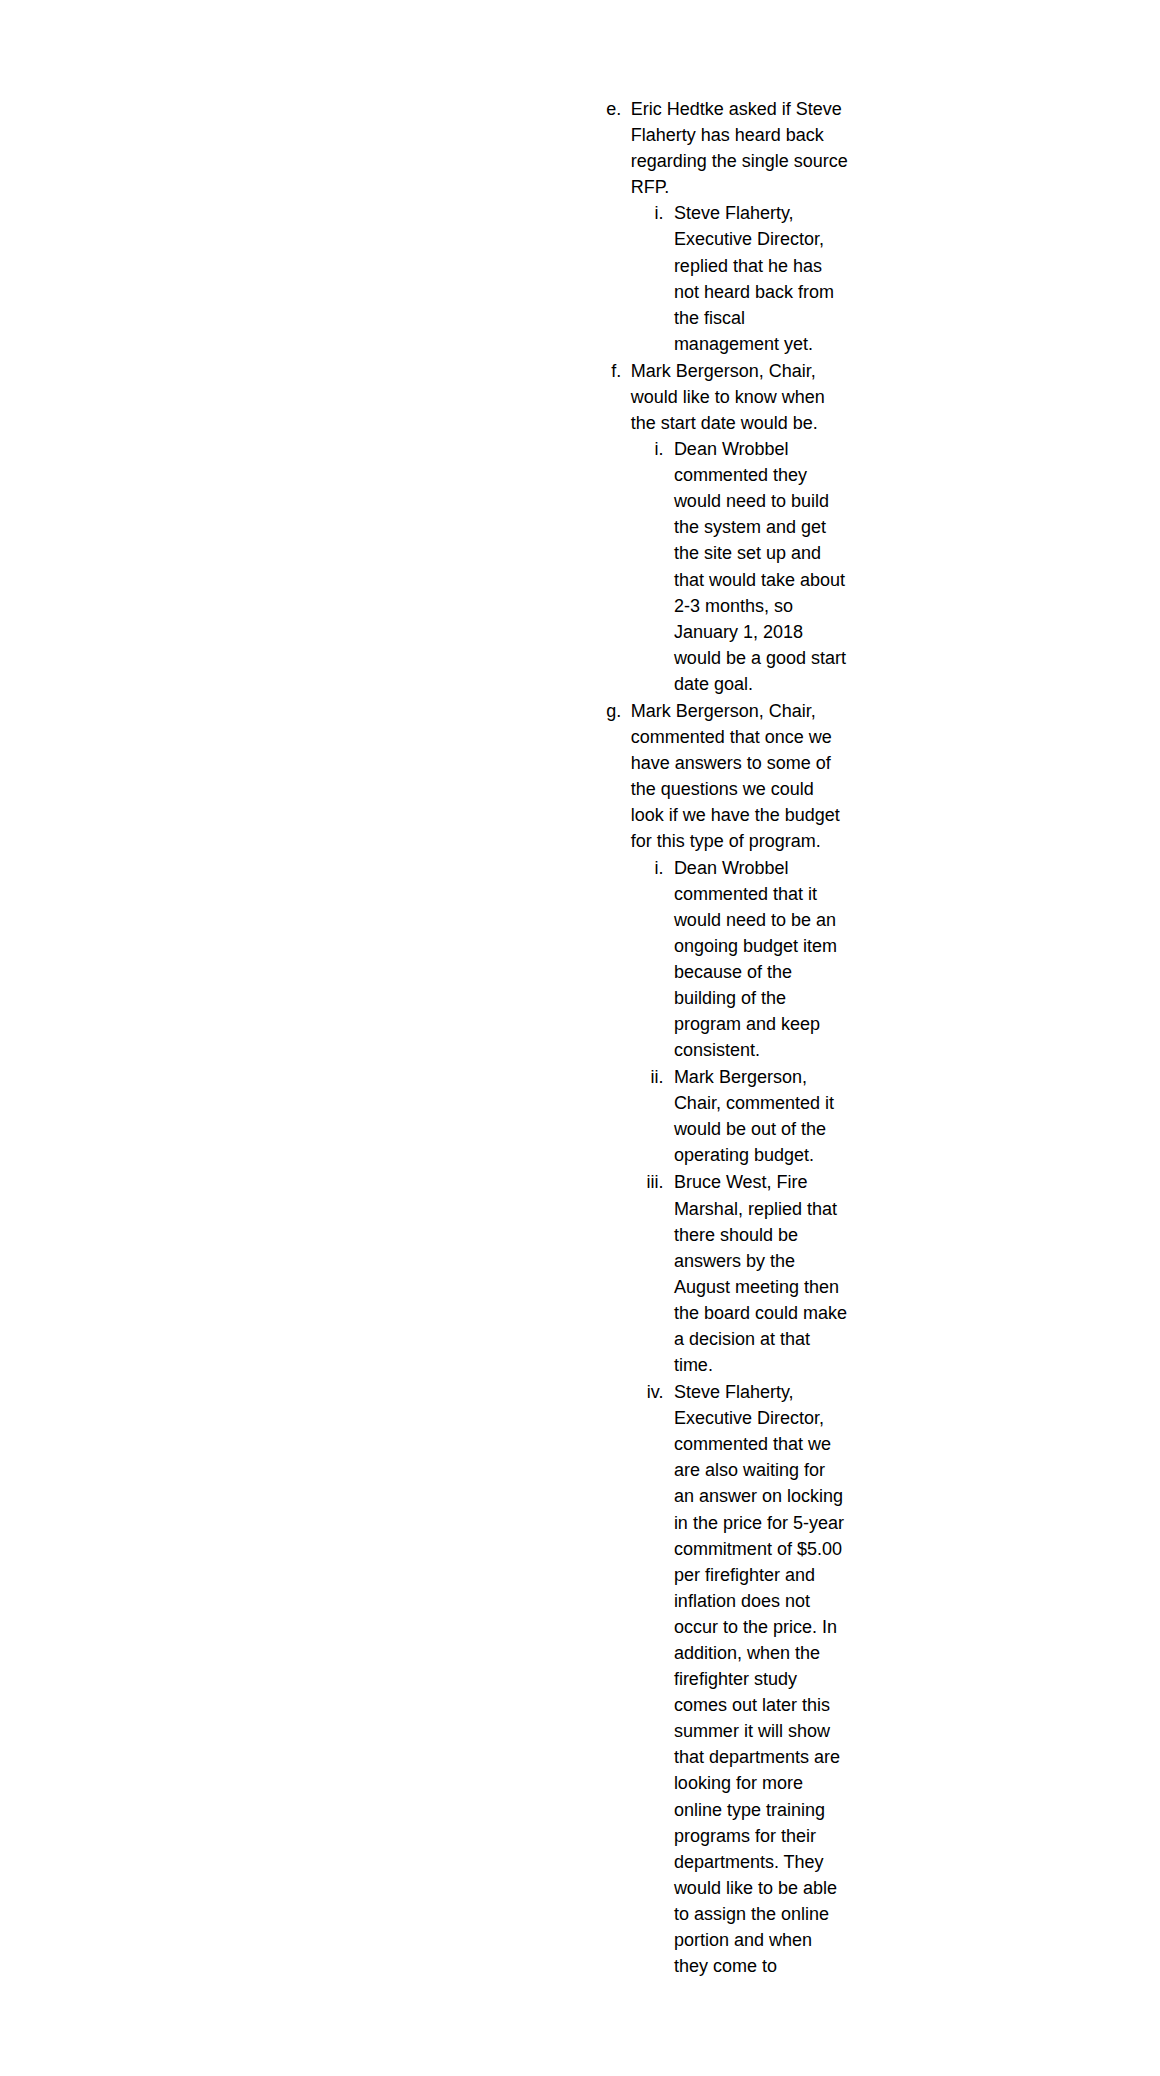Eric Hedtke asked if Steve Flaherty has heard back regarding the single source RFP.
Steve Flaherty, Executive Director, replied that he has not heard back from the fiscal management yet.
Mark Bergerson, Chair, would like to know when the start date would be.
Dean Wrobbel commented they would need to build the system and get the site set up and that would take about 2-3 months, so January 1, 2018 would be a good start date goal.
Mark Bergerson, Chair, commented that once we have answers to some of the questions we could look if we have the budget for this type of program.
Dean Wrobbel commented that it would need to be an ongoing budget item because of the building of the program and keep consistent.
Mark Bergerson, Chair, commented it would be out of the operating budget.
Bruce West, Fire Marshal, replied that there should be answers by the August meeting then the board could make a decision at that time.
Steve Flaherty, Executive Director, commented that we are also waiting for an answer on locking in the price for 5-year commitment of $5.00 per firefighter and inflation does not occur to the price. In addition, when the firefighter study comes out later this summer it will show that departments are looking for more online type training programs for their departments. They would like to be able to assign the online portion and when they come to